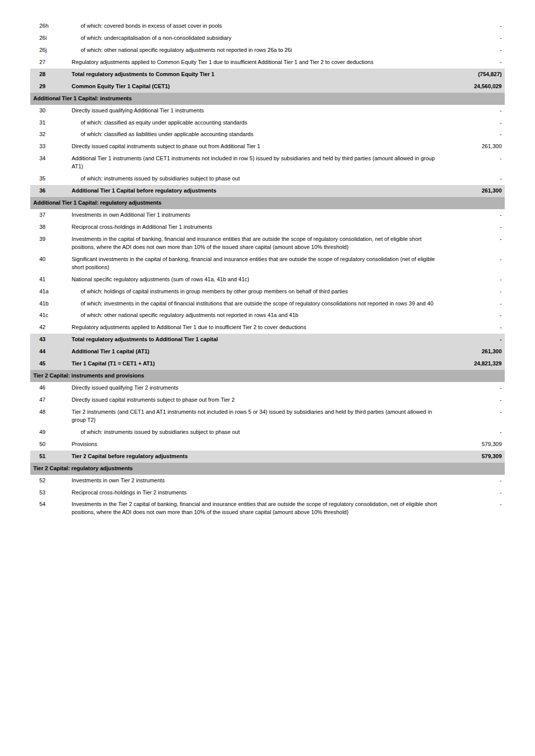| 26h | of which: covered bonds in excess of asset cover in pools | - |
| 26i | of which: undercapitalisation of a non-consolidated subsidiary | - |
| 26j | of which: other national specific regulatory adjustments not reported in rows 26a to 26i | - |
| 27 | Regulatory adjustments applied to Common Equity Tier 1 due to insufficient Additional Tier 1 and Tier 2 to cover deductions | - |
| 28 | Total regulatory adjustments to Common Equity Tier 1 | (754,827) |
| 29 | Common Equity Tier 1 Capital (CET1) | 24,560,029 |
| Additional Tier 1 Capital: instruments |
| 30 | Directly issued qualifying Additional Tier 1 instruments | - |
| 31 | of which: classified as equity under applicable accounting standards | - |
| 32 | of which: classified as liabilities under applicable accounting standards | - |
| 33 | Directly issued capital instruments subject to phase out from Additional Tier 1 | 261,300 |
| 34 | Additional Tier 1 instruments (and CET1 instruments not included in row 5) issued by subsidiaries and held by third parties (amount allowed in group AT1) | - |
| 35 | of which: instruments issued by subsidiaries subject to phase out | - |
| 36 | Additional Tier 1 Capital before regulatory adjustments | 261,300 |
| Additional Tier 1 Capital: regulatory adjustments |
| 37 | Investments in own Additional Tier 1 instruments | - |
| 38 | Reciprocal cross-holdings in Additional Tier 1 instruments | - |
| 39 | Investments in the capital of banking, financial and insurance entities that are outside the scope of regulatory consolidation, net of eligible short positions, where the ADI does not own more than 10% of the issued share capital (amount above 10% threshold) | - |
| 40 | Significant investments in the capital of banking, financial and insurance entities that are outside the scope of regulatory consolidation (net of eligible short positions) | - |
| 41 | National specific regulatory adjustments (sum of rows 41a, 41b and 41c) | - |
| 41a | of which: holdings of capital instruments in group members by other group members on behalf of third parties | - |
| 41b | of which: investments in the capital of financial institutions that are outside the scope of regulatory consolidations not reported in rows 39 and 40 | - |
| 41c | of which: other national specific regulatory adjustments not reported in rows 41a and 41b | - |
| 42 | Regulatory adjustments applied to Additional Tier 1 due to insufficient Tier 2 to cover deductions | - |
| 43 | Total regulatory adjustments to Additional Tier 1 capital | - |
| 44 | Additional Tier 1 capital (AT1) | 261,300 |
| 45 | Tier 1 Capital (T1 = CET1 + AT1) | 24,821,329 |
| Tier 2 Capital: instruments and provisions |
| 46 | Directly issued qualifying Tier 2 instruments | - |
| 47 | Directly issued capital instruments subject to phase out from Tier 2 | - |
| 48 | Tier 2 instruments (and CET1 and AT1 instruments not included in rows 5 or 34) issued by subsidiaries and held by third parties (amount allowed in group T2) | - |
| 49 | of which: instruments issued by subsidiaries subject to phase out | - |
| 50 | Provisions | 579,309 |
| 51 | Tier 2 Capital before regulatory adjustments | 579,309 |
| Tier 2 Capital: regulatory adjustments |
| 52 | Investments in own Tier 2 instruments | - |
| 53 | Reciprocal cross-holdings in Tier 2 instruments | - |
| 54 | Investments in the Tier 2 capital of banking, financial and insurance entities that are outside the scope of regulatory consolidation, net of eligible short positions, where the ADI does not own more than 10% of the issued share capital (amount above 10% threshold) | - |